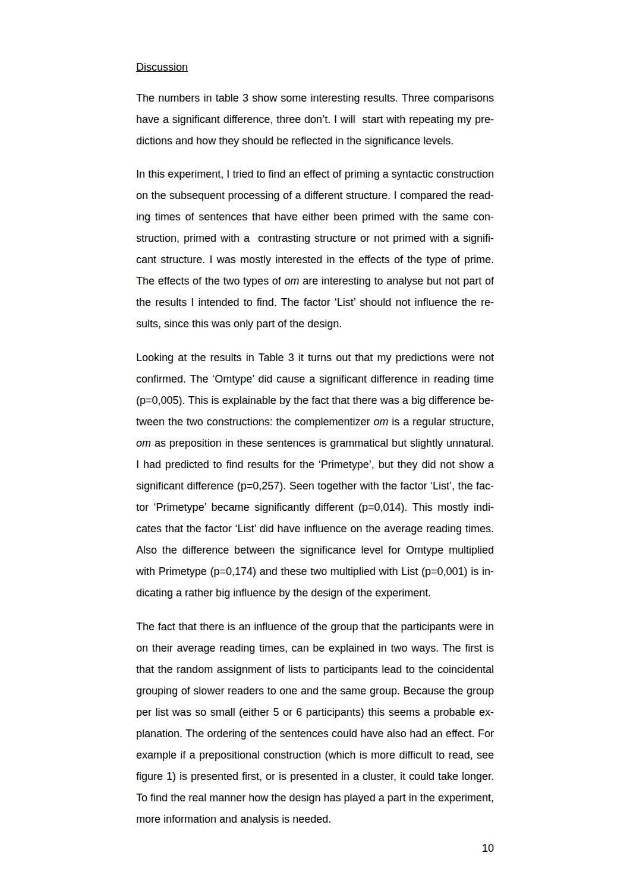Discussion
The numbers in table 3 show some interesting results. Three comparisons have a significant difference, three don’t. I will start with repeating my predictions and how they should be reflected in the significance levels.
In this experiment, I tried to find an effect of priming a syntactic construction on the subsequent processing of a different structure. I compared the reading times of sentences that have either been primed with the same construction, primed with a contrasting structure or not primed with a significant structure. I was mostly interested in the effects of the type of prime. The effects of the two types of om are interesting to analyse but not part of the results I intended to find. The factor ‘List’ should not influence the results, since this was only part of the design.
Looking at the results in Table 3 it turns out that my predictions were not confirmed. The ‘Omtype’ did cause a significant difference in reading time (p=0,005). This is explainable by the fact that there was a big difference between the two constructions: the complementizer om is a regular structure, om as preposition in these sentences is grammatical but slightly unnatural. I had predicted to find results for the ‘Primetype’, but they did not show a significant difference (p=0,257). Seen together with the factor ‘List’, the factor ‘Primetype’ became significantly different (p=0,014). This mostly indicates that the factor ‘List’ did have influence on the average reading times. Also the difference between the significance level for Omtype multiplied with Primetype (p=0,174) and these two multiplied with List (p=0,001) is indicating a rather big influence by the design of the experiment.
The fact that there is an influence of the group that the participants were in on their average reading times, can be explained in two ways. The first is that the random assignment of lists to participants lead to the coincidental grouping of slower readers to one and the same group. Because the group per list was so small (either 5 or 6 participants) this seems a probable explanation. The ordering of the sentences could have also had an effect. For example if a prepositional construction (which is more difficult to read, see figure 1) is presented first, or is presented in a cluster, it could take longer. To find the real manner how the design has played a part in the experiment, more information and analysis is needed.
10